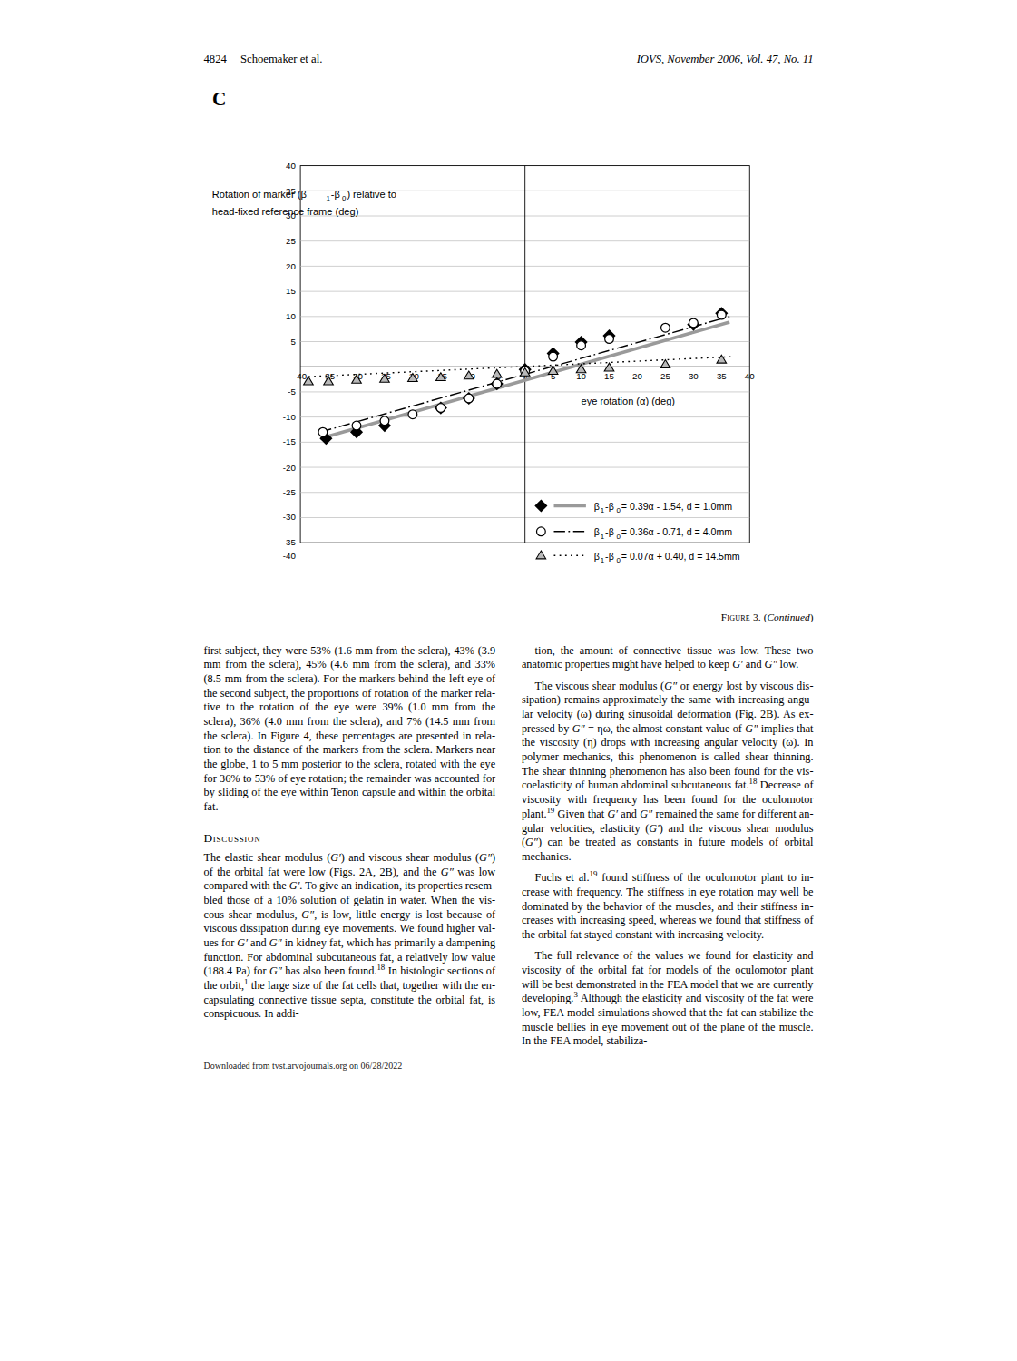4824 Schoemaker et al.
IOVS, November 2006, Vol. 47, No. 11
C
40 35 30 25 20 15 10 5 -5 -10 -15 -20 -25 -30 -35 -40 -40 -35 -30 -25 -20 -15 -10 -5 0 5 10 15 20 25 30 35 40 Rotation of marker (β 1 -β 0 ) relative to head-fixed reference frame (deg) eye rotation (α) (deg) β 1 -β 0 = 0.39α - 1.54, d = 1.0mm β 1 -β 0 = 0.36α - 0.71, d = 4.0mm β 1 -β 0 = 0.07α + 0.40, d = 14.5mm
Figure 3. (Continued)
first subject, they were 53% (1.6 mm from the sclera), 43% (3.9 mm from the sclera), 45% (4.6 mm from the sclera), and 33% (8.5 mm from the sclera). For the markers behind the left eye of the second subject, the proportions of rotation of the marker relative to the rotation of the eye were 39% (1.0 mm from the sclera), 36% (4.0 mm from the sclera), and 7% (14.5 mm from the sclera). In Figure 4, these percentages are presented in relation to the distance of the markers from the sclera. Markers near the globe, 1 to 5 mm posterior to the sclera, rotated with the eye for 36% to 53% of eye rotation; the remainder was accounted for by sliding of the eye within Tenon capsule and within the orbital fat.
Discussion
The elastic shear modulus (G′) and viscous shear modulus (G″) of the orbital fat were low (Figs. 2A, 2B), and the G″ was low compared with the G′. To give an indication, its properties resembled those of a 10% solution of gelatin in water. When the viscous shear modulus, G″, is low, little energy is lost because of viscous dissipation during eye movements. We found higher values for G′ and G″ in kidney fat, which has primarily a dampening function. For abdominal subcutaneous fat, a relatively low value (188.4 Pa) for G″ has also been found.18 In histologic sections of the orbit,1 the large size of the fat cells that, together with the encapsulating connective tissue septa, constitute the orbital fat, is conspicuous. In addi-
tion, the amount of connective tissue was low. These two anatomic properties might have helped to keep G′ and G″ low.
The viscous shear modulus (G″ or energy lost by viscous dissipation) remains approximately the same with increasing angular velocity (ω) during sinusoidal deformation (Fig. 2B). As expressed by G″ = ηω, the almost constant value of G″ implies that the viscosity (η) drops with increasing angular velocity (ω). In polymer mechanics, this phenomenon is called shear thinning. The shear thinning phenomenon has also been found for the viscoelasticity of human abdominal subcutaneous fat.18 Decrease of viscosity with frequency has been found for the oculomotor plant.19 Given that G′ and G″ remained the same for different angular velocities, elasticity (G′) and the viscous shear modulus (G″) can be treated as constants in future models of orbital mechanics.
Fuchs et al.19 found stiffness of the oculomotor plant to increase with frequency. The stiffness in eye rotation may well be dominated by the behavior of the muscles, and their stiffness increases with increasing speed, whereas we found that stiffness of the orbital fat stayed constant with increasing velocity.
The full relevance of the values we found for elasticity and viscosity of the orbital fat for models of the oculomotor plant will be best demonstrated in the FEA model that we are currently developing.3 Although the elasticity and viscosity of the fat were low, FEA model simulations showed that the fat can stabilize the muscle bellies in eye movement out of the plane of the muscle. In the FEA model, stabiliza-
Downloaded from tvst.arvojournals.org on 06/28/2022